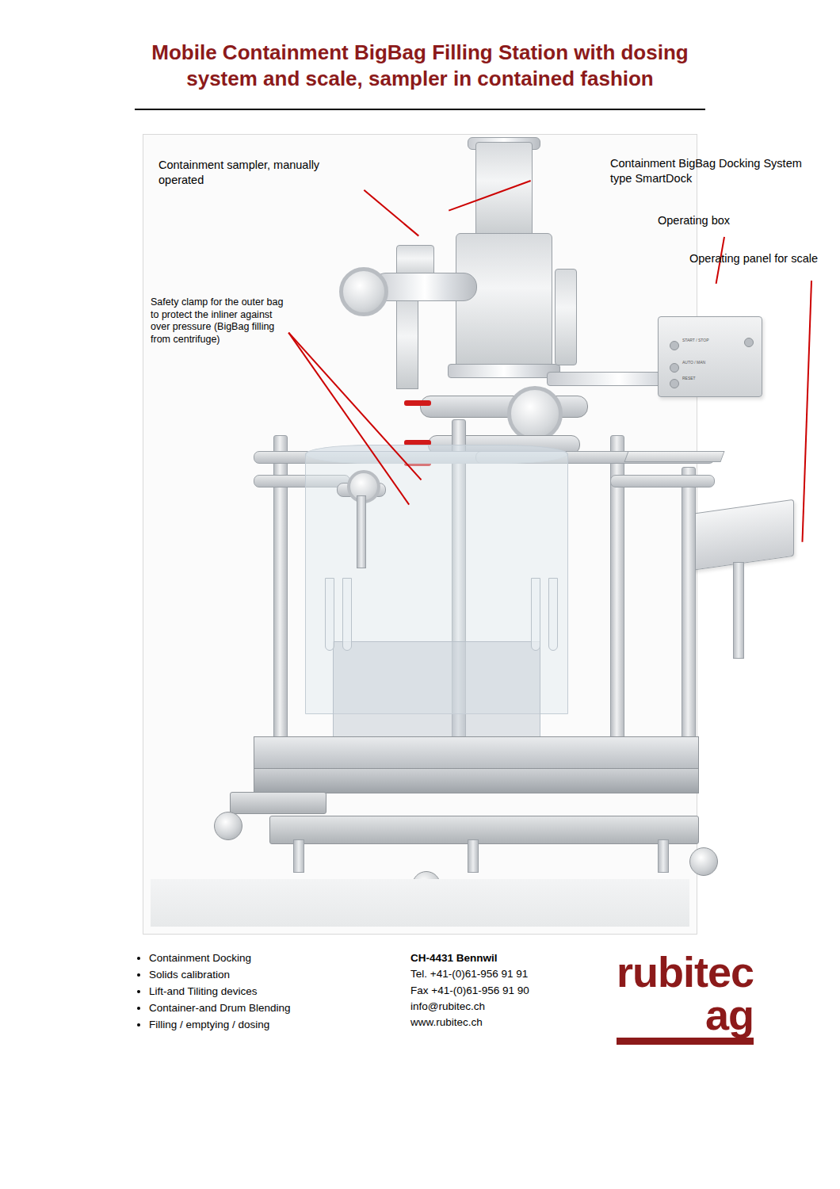Mobile Containment BigBag Filling Station with dosing
system and scale, sampler in contained fashion
START / STOP
AUTO / MAN
RESET
Containment sampler, manually operated
Safety clamp for the outer bag to protect the inliner against over pressure (BigBag filling from centrifuge)
Containment BigBag Docking System type SmartDock
Operating box
Operating panel for scale
Containment Docking
Solids calibration
Lift-and Tiliting devices
Container-and Drum Blending
Filling / emptying / dosing
CH-4431 Bennwil
Tel. +41-(0)61-956 91 91
Fax +41-(0)61-956 91 90
info@rubitec.ch
www.rubitec.ch
rubitec ag